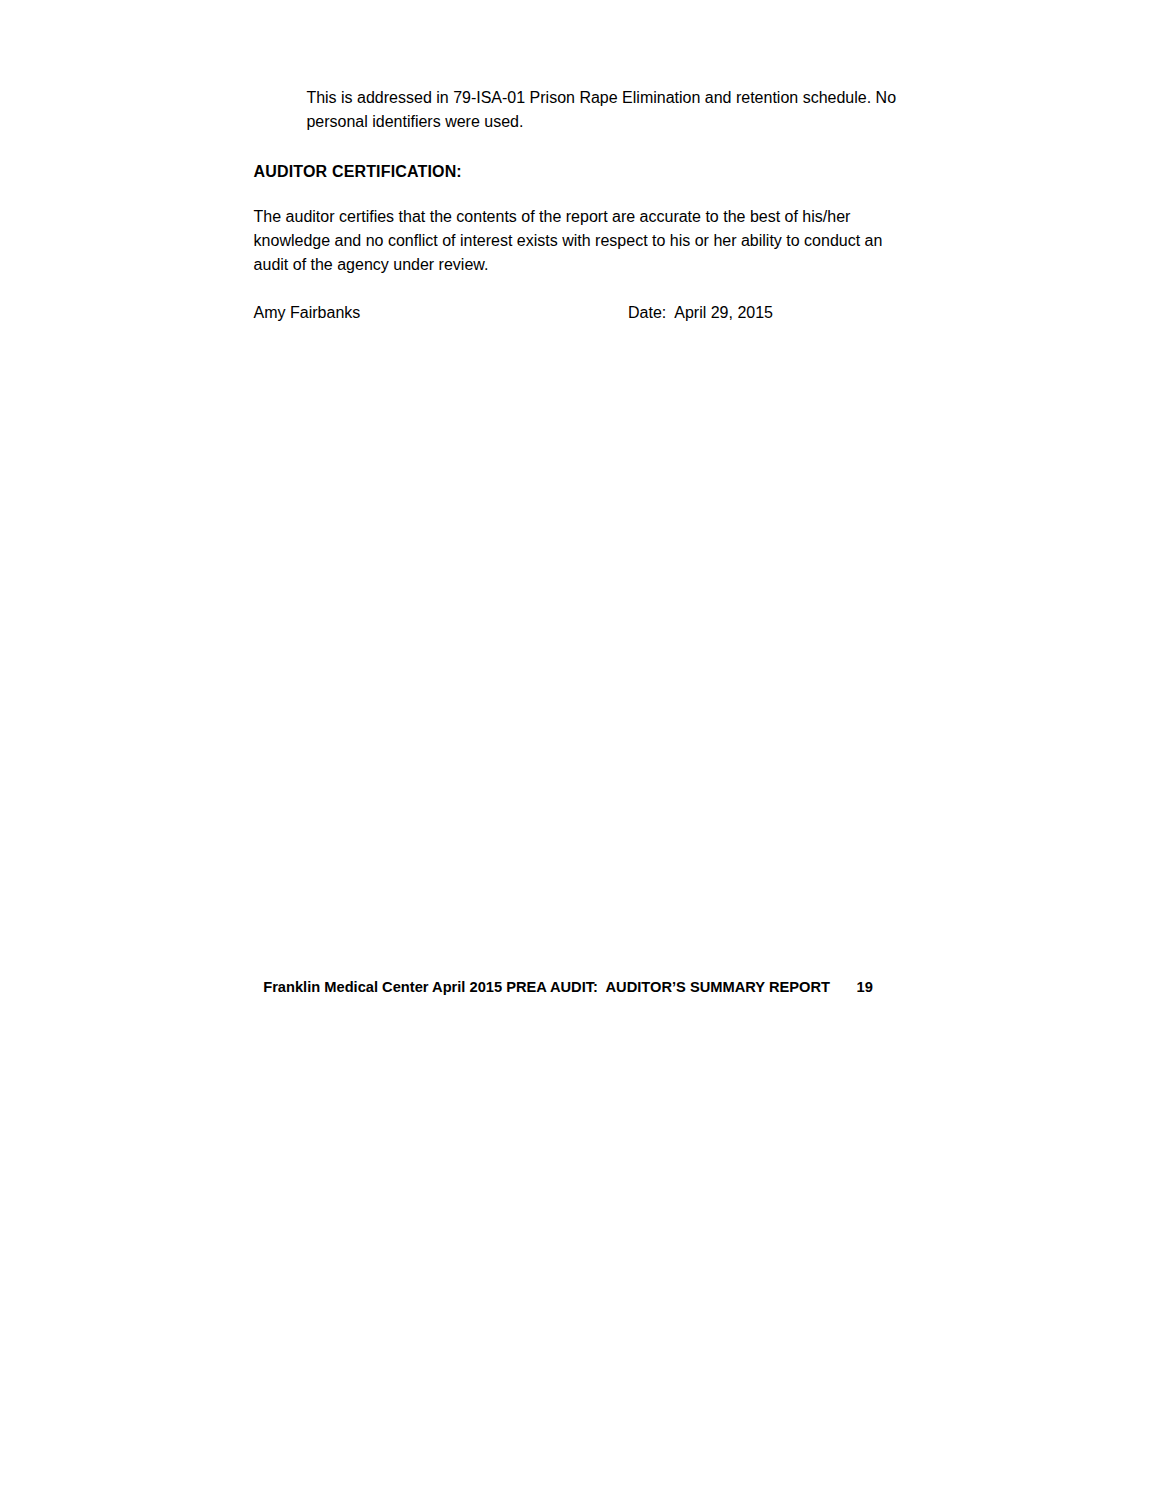This is addressed in 79-ISA-01 Prison Rape Elimination and retention schedule. No personal identifiers were used.
AUDITOR CERTIFICATION:
The auditor certifies that the contents of the report are accurate to the best of his/her knowledge and no conflict of interest exists with respect to his or her ability to conduct an audit of the agency under review.
Amy Fairbanks Date: April 29, 2015
Franklin Medical Center April 2015 PREA AUDIT: AUDITOR’S SUMMARY REPORT 19